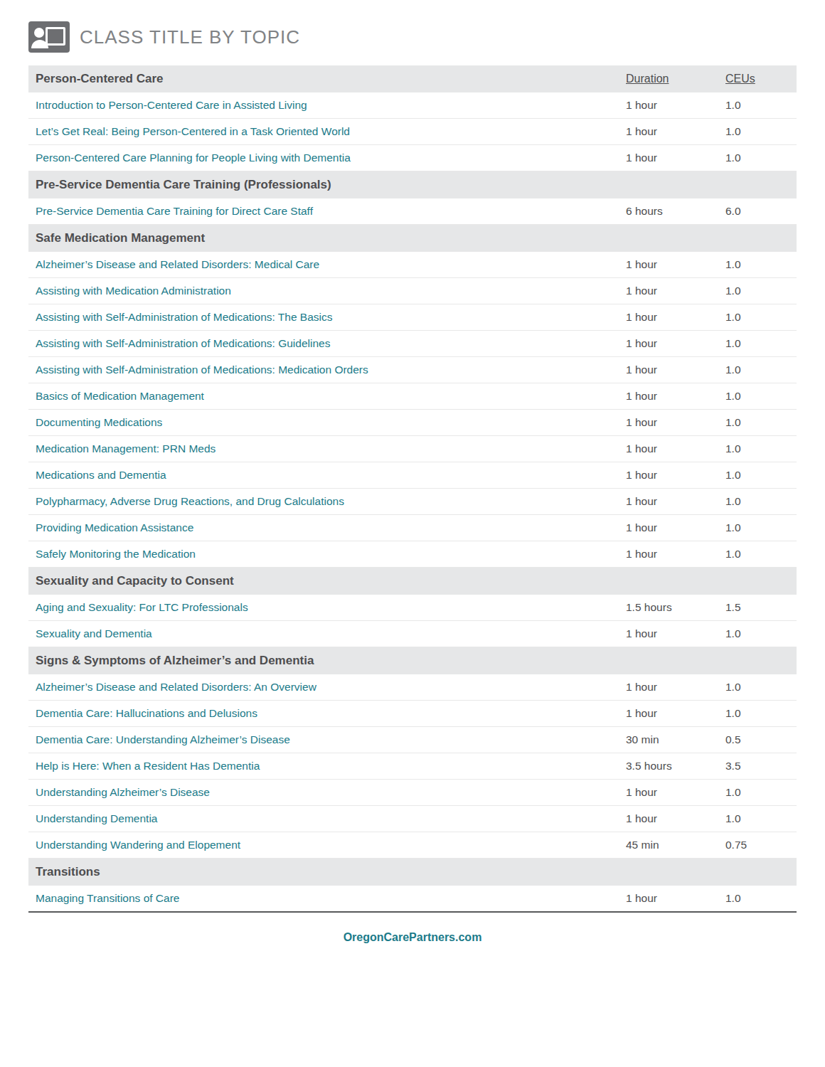Class Title by Topic
| Person-Centered Care | Duration | CEUs |
| --- | --- | --- |
| Introduction to Person-Centered Care in Assisted Living | 1 hour | 1.0 |
| Let’s Get Real: Being Person-Centered in a Task Oriented World | 1 hour | 1.0 |
| Person-Centered Care Planning for People Living with Dementia | 1 hour | 1.0 |
| Pre-Service Dementia Care Training (Professionals) |
| Pre-Service Dementia Care Training for Direct Care Staff | 6 hours | 6.0 |
| Safe Medication Management |
| Alzheimer’s Disease and Related Disorders: Medical Care | 1 hour | 1.0 |
| Assisting with Medication Administration | 1 hour | 1.0 |
| Assisting with Self-Administration of Medications: The Basics | 1 hour | 1.0 |
| Assisting with Self-Administration of Medications: Guidelines | 1 hour | 1.0 |
| Assisting with Self-Administration of Medications: Medication Orders | 1 hour | 1.0 |
| Basics of Medication Management | 1 hour | 1.0 |
| Documenting Medications | 1 hour | 1.0 |
| Medication Management: PRN Meds | 1 hour | 1.0 |
| Medications and Dementia | 1 hour | 1.0 |
| Polypharmacy, Adverse Drug Reactions, and Drug Calculations | 1 hour | 1.0 |
| Providing Medication Assistance | 1 hour | 1.0 |
| Safely Monitoring the Medication | 1 hour | 1.0 |
| Sexuality and Capacity to Consent |
| Aging and Sexuality: For LTC Professionals | 1.5 hours | 1.5 |
| Sexuality and Dementia | 1 hour | 1.0 |
| Signs & Symptoms of Alzheimer’s and Dementia |
| Alzheimer’s Disease and Related Disorders: An Overview | 1 hour | 1.0 |
| Dementia Care: Hallucinations and Delusions | 1 hour | 1.0 |
| Dementia Care: Understanding Alzheimer’s Disease | 30 min | 0.5 |
| Help is Here: When a Resident Has Dementia | 3.5 hours | 3.5 |
| Understanding Alzheimer’s Disease | 1 hour | 1.0 |
| Understanding Dementia | 1 hour | 1.0 |
| Understanding Wandering and Elopement | 45 min | 0.75 |
| Transitions |
| Managing Transitions of Care | 1 hour | 1.0 |
OregonCarePartners.com